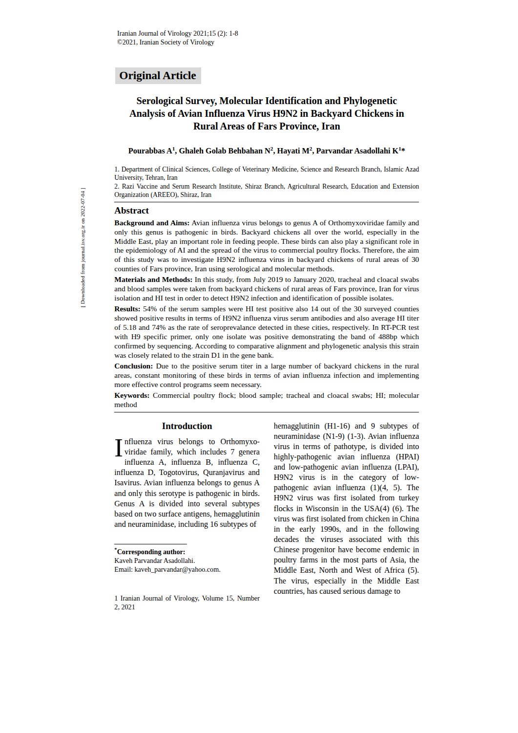[ Downloaded from journal.isv.org.ir on 2022-07-04 ]
Iranian Journal of Virology 2021;15 (2): 1-8 ©2021, Iranian Society of Virology
Original Article
Serological Survey, Molecular Identification and Phylogenetic Analysis of Avian Influenza Virus H9N2 in Backyard Chickens in Rural Areas of Fars Province, Iran
Pourabbas A1, Ghaleh Golab Behbahan N2, Hayati M2, Parvandar Asadollahi K1*
1. Department of Clinical Sciences, College of Veterinary Medicine, Science and Research Branch, Islamic Azad University, Tehran, Iran
2. Razi Vaccine and Serum Research Institute, Shiraz Branch, Agricultural Research, Education and Extension Organization (AREEO), Shiraz, Iran
Abstract
Background and Aims: Avian influenza virus belongs to genus A of Orthomyxoviridae family and only this genus is pathogenic in birds. Backyard chickens all over the world, especially in the Middle East, play an important role in feeding people. These birds can also play a significant role in the epidemiology of AI and the spread of the virus to commercial poultry flocks. Therefore, the aim of this study was to investigate H9N2 influenza virus in backyard chickens of rural areas of 30 counties of Fars province, Iran using serological and molecular methods.
Materials and Methods: In this study, from July 2019 to January 2020, tracheal and cloacal swabs and blood samples were taken from backyard chickens of rural areas of Fars province, Iran for virus isolation and HI test in order to detect H9N2 infection and identification of possible isolates.
Results: 54% of the serum samples were HI test positive also 14 out of the 30 surveyed counties showed positive results in terms of H9N2 influenza virus serum antibodies and also average HI titer of 5.18 and 74% as the rate of seroprevalance detected in these cities, respectively. In RT-PCR test with H9 specific primer, only one isolate was positive demonstrating the band of 488bp which confirmed by sequencing. According to comparative alignment and phylogenetic analysis this strain was closely related to the strain D1 in the gene bank.
Conclusion: Due to the positive serum titer in a large number of backyard chickens in the rural areas, constant monitoring of these birds in terms of avian influenza infection and implementing more effective control programs seem necessary.
Keywords: Commercial poultry flock; blood sample; tracheal and cloacal swabs; HI; molecular method
Introduction
Influenza virus belongs to Orthomyxo-viridae family, which includes 7 genera influenza A, influenza B, influenza C, influenza D, Togotovirus, Quranjavirus and Isavirus. Avian influenza belongs to genus A and only this serotype is pathogenic in birds. Genus A is divided into several subtypes based on two surface antigens, hemagglutinin and neuraminidase, including 16 subtypes of
*Corresponding author:
Kaveh Parvandar Asadollahi.
Email: kaveh_parvandar@yahoo.com.
1 Iranian Journal of Virology, Volume 15, Number 2, 2021
hemagglutinin (H1-16) and 9 subtypes of neuraminidase (N1-9) (1-3). Avian influenza virus in terms of pathotype, is divided into highly-pathogenic avian influenza (HPAI) and low-pathogenic avian influenza (LPAI), H9N2 virus is in the category of low-pathogenic avian influenza (1)(4, 5). The H9N2 virus was first isolated from turkey flocks in Wisconsin in the USA(4) (6). The virus was first isolated from chicken in China in the early 1990s, and in the following decades the viruses associated with this Chinese progenitor have become endemic in poultry farms in the most parts of Asia, the Middle East, North and West of Africa (5). The virus, especially in the Middle East countries, has caused serious damage to